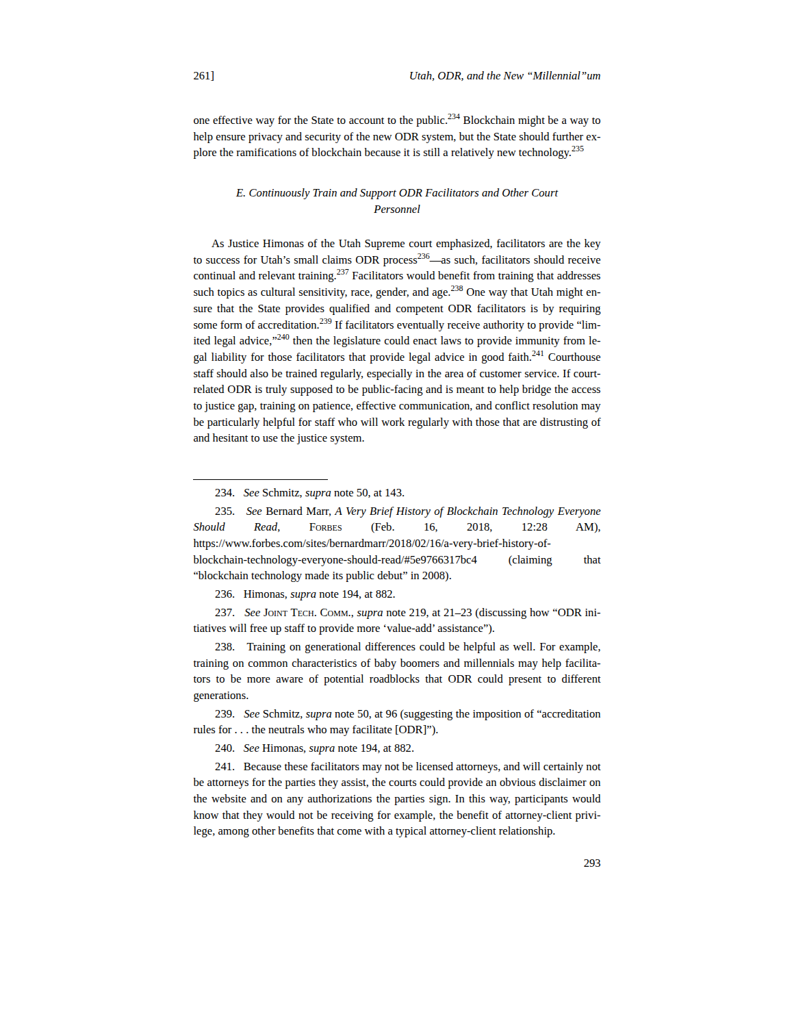261] Utah, ODR, and the New “Millennial”um
one effective way for the State to account to the public.234 Blockchain might be a way to help ensure privacy and security of the new ODR system, but the State should further explore the ramifications of blockchain because it is still a relatively new technology.235
E. Continuously Train and Support ODR Facilitators and Other Court
Personnel
As Justice Himonas of the Utah Supreme court emphasized, facilitators are the key to success for Utah’s small claims ODR process236—as such, facilitators should receive continual and relevant training.237 Facilitators would benefit from training that addresses such topics as cultural sensitivity, race, gender, and age.238 One way that Utah might ensure that the State provides qualified and competent ODR facilitators is by requiring some form of accreditation.239 If facilitators eventually receive authority to provide “limited legal advice,”240 then the legislature could enact laws to provide immunity from legal liability for those facilitators that provide legal advice in good faith.241 Courthouse staff should also be trained regularly, especially in the area of customer service. If court-related ODR is truly supposed to be public-facing and is meant to help bridge the access to justice gap, training on patience, effective communication, and conflict resolution may be particularly helpful for staff who will work regularly with those that are distrusting of and hesitant to use the justice system.
234. See Schmitz, supra note 50, at 143.
235. See Bernard Marr, A Very Brief History of Blockchain Technology Everyone Should Read, Forbes (Feb. 16, 2018, 12:28 AM), https://www.forbes.com/sites/bernardmarr/2018/02/16/a-very-brief-history-of-blockchain-technology-everyone-should-read/#5e9766317bc4 (claiming that “blockchain technology made its public debut” in 2008).
236. Himonas, supra note 194, at 882.
237. See Joint Tech. Comm., supra note 219, at 21–23 (discussing how “ODR initiatives will free up staff to provide more ‘value-add’ assistance”).
238. Training on generational differences could be helpful as well. For example, training on common characteristics of baby boomers and millennials may help facilitators to be more aware of potential roadblocks that ODR could present to different generations.
239. See Schmitz, supra note 50, at 96 (suggesting the imposition of “accreditation rules for . . . the neutrals who may facilitate [ODR]”).
240. See Himonas, supra note 194, at 882.
241. Because these facilitators may not be licensed attorneys, and will certainly not be attorneys for the parties they assist, the courts could provide an obvious disclaimer on the website and on any authorizations the parties sign. In this way, participants would know that they would not be receiving for example, the benefit of attorney-client privilege, among other benefits that come with a typical attorney-client relationship.
293